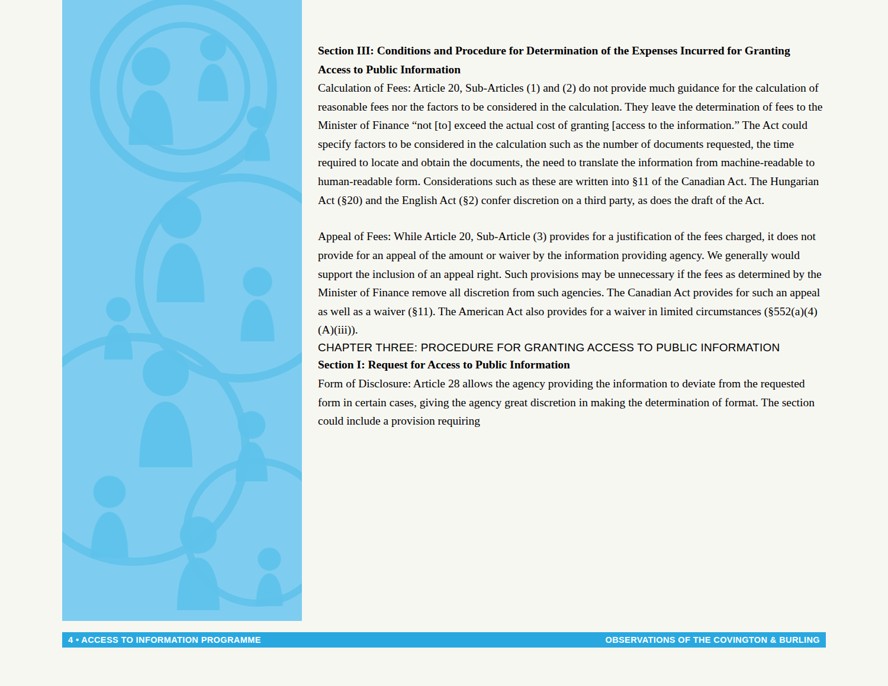Section III: Conditions and Procedure for Determination of the Expenses Incurred for Granting Access to Public Information
Calculation of Fees: Article 20, Sub-Articles (1) and (2) do not provide much guidance for the calculation of reasonable fees nor the factors to be considered in the calculation. They leave the determination of fees to the Minister of Finance “not [to] exceed the actual cost of granting [access to the information.” The Act could specify factors to be considered in the calculation such as the number of documents requested, the time required to locate and obtain the documents, the need to translate the information from machine-readable to human-readable form. Considerations such as these are written into §11 of the Canadian Act. The Hungarian Act (§20) and the English Act (§2) confer discretion on a third party, as does the draft of the Act.
Appeal of Fees: While Article 20, Sub-Article (3) provides for a justification of the fees charged, it does not provide for an appeal of the amount or waiver by the information providing agency. We generally would support the inclusion of an appeal right. Such provisions may be unnecessary if the fees as determined by the Minister of Finance remove all discretion from such agencies. The Canadian Act provides for such an appeal as well as a waiver (§11). The American Act also provides for a waiver in limited circumstances (§552(a)(4)(A)(iii)).
CHAPTER THREE: PROCEDURE FOR GRANTING ACCESS TO PUBLIC INFORMATION
Section I: Request for Access to Public Information
Form of Disclosure: Article 28 allows the agency providing the information to deviate from the requested form in certain cases, giving the agency great discretion in making the determination of format. The section could include a provision requiring
4 • ACCESS TO INFORMATION PROGRAMME OBSERVATIONS OF THE COVINGTON & BURLING